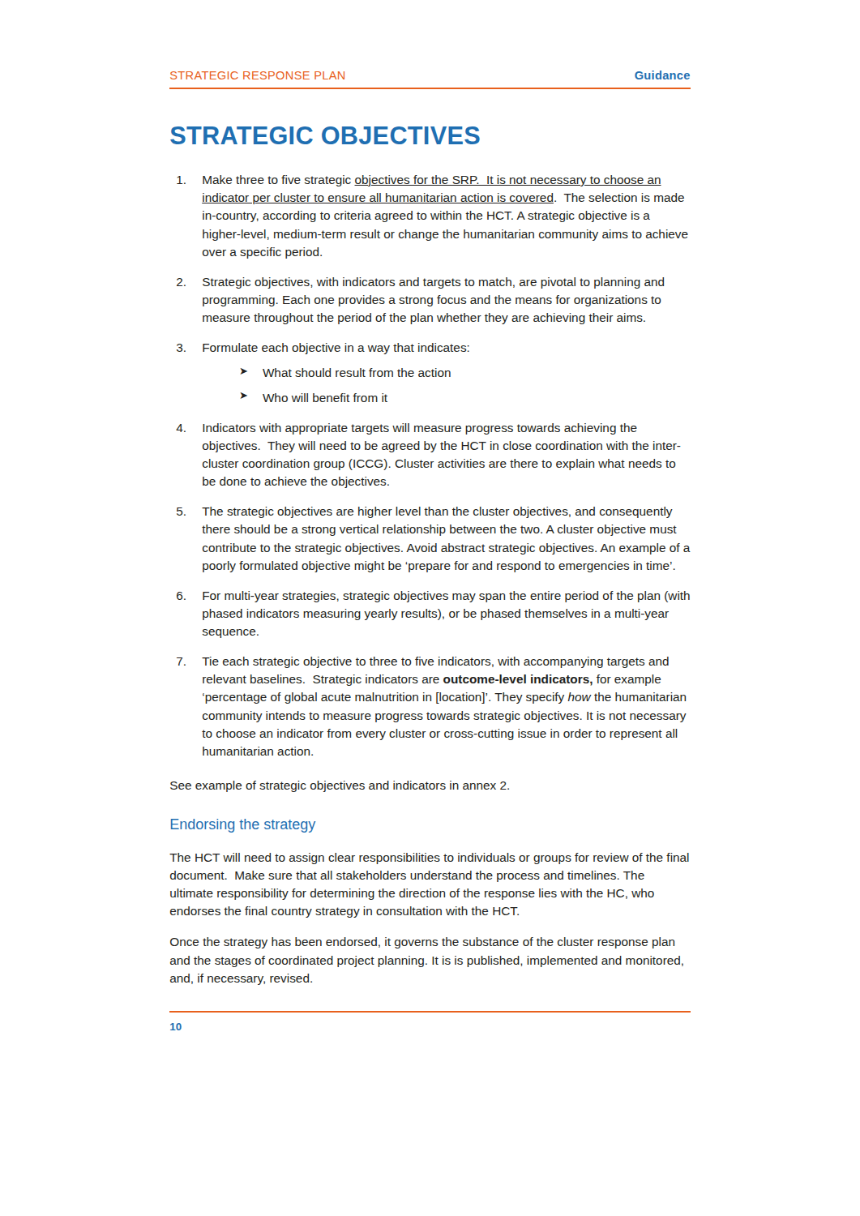Strategic Response Plan Guidance
Strategic Objectives
Make three to five strategic objectives for the SRP. It is not necessary to choose an indicator per cluster to ensure all humanitarian action is covered. The selection is made in-country, according to criteria agreed to within the HCT. A strategic objective is a higher-level, medium-term result or change the humanitarian community aims to achieve over a specific period.
Strategic objectives, with indicators and targets to match, are pivotal to planning and programming. Each one provides a strong focus and the means for organizations to measure throughout the period of the plan whether they are achieving their aims.
Formulate each objective in a way that indicates:
What should result from the action
Who will benefit from it
Indicators with appropriate targets will measure progress towards achieving the objectives. They will need to be agreed by the HCT in close coordination with the inter-cluster coordination group (ICCG). Cluster activities are there to explain what needs to be done to achieve the objectives.
The strategic objectives are higher level than the cluster objectives, and consequently there should be a strong vertical relationship between the two. A cluster objective must contribute to the strategic objectives. Avoid abstract strategic objectives. An example of a poorly formulated objective might be ‘prepare for and respond to emergencies in time’.
For multi-year strategies, strategic objectives may span the entire period of the plan (with phased indicators measuring yearly results), or be phased themselves in a multi-year sequence.
Tie each strategic objective to three to five indicators, with accompanying targets and relevant baselines. Strategic indicators are outcome-level indicators, for example ‘percentage of global acute malnutrition in [location]’. They specify how the humanitarian community intends to measure progress towards strategic objectives. It is not necessary to choose an indicator from every cluster or cross-cutting issue in order to represent all humanitarian action.
See example of strategic objectives and indicators in annex 2.
Endorsing the strategy
The HCT will need to assign clear responsibilities to individuals or groups for review of the final document. Make sure that all stakeholders understand the process and timelines. The ultimate responsibility for determining the direction of the response lies with the HC, who endorses the final country strategy in consultation with the HCT.
Once the strategy has been endorsed, it governs the substance of the cluster response plan and the stages of coordinated project planning. It is is published, implemented and monitored, and, if necessary, revised.
10